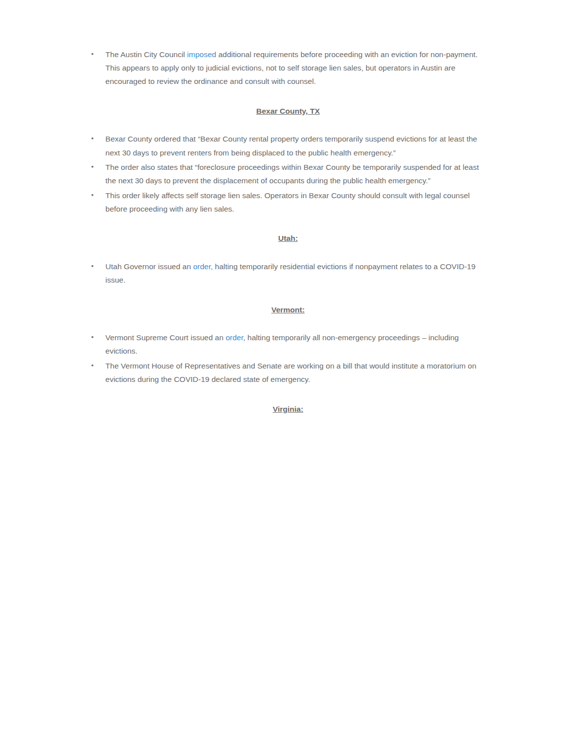The Austin City Council imposed additional requirements before proceeding with an eviction for non-payment. This appears to apply only to judicial evictions, not to self storage lien sales, but operators in Austin are encouraged to review the ordinance and consult with counsel.
Bexar County, TX
Bexar County ordered that “Bexar County rental property orders temporarily suspend evictions for at least the next 30 days to prevent renters from being displaced to the public health emergency.”
The order also states that “foreclosure proceedings within Bexar County be temporarily suspended for at least the next 30 days to prevent the displacement of occupants during the public health emergency.”
This order likely affects self storage lien sales. Operators in Bexar County should consult with legal counsel before proceeding with any lien sales.
Utah:
Utah Governor issued an order, halting temporarily residential evictions if nonpayment relates to a COVID-19 issue.
Vermont:
Vermont Supreme Court issued an order, halting temporarily all non-emergency proceedings – including evictions.
The Vermont House of Representatives and Senate are working on a bill that would institute a moratorium on evictions during the COVID-19 declared state of emergency.
Virginia: